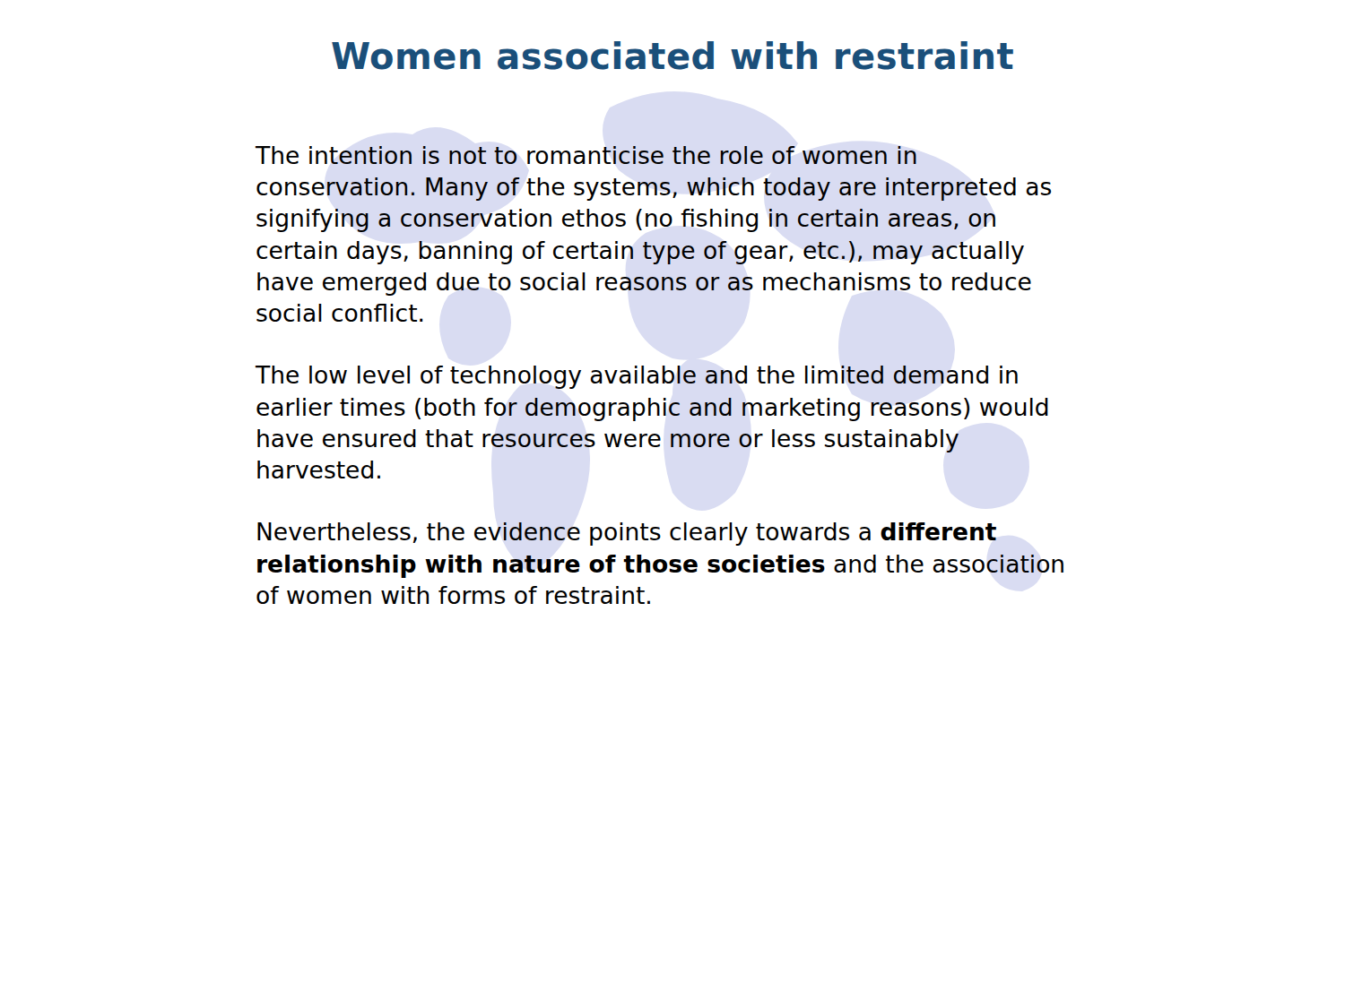Women associated with restraint
The intention is not to romanticise the role of women in conservation. Many of the systems, which today are interpreted as signifying a conservation ethos (no fishing in certain areas, on certain days, banning of certain type of gear, etc.), may actually have emerged due to social reasons or as mechanisms to reduce social conflict.
The low level of technology available and the limited demand in earlier times (both for demographic and marketing reasons) would have ensured that resources were more or less sustainably harvested.
Nevertheless, the evidence points clearly towards a different relationship with nature of those societies and the association of women with forms of restraint.